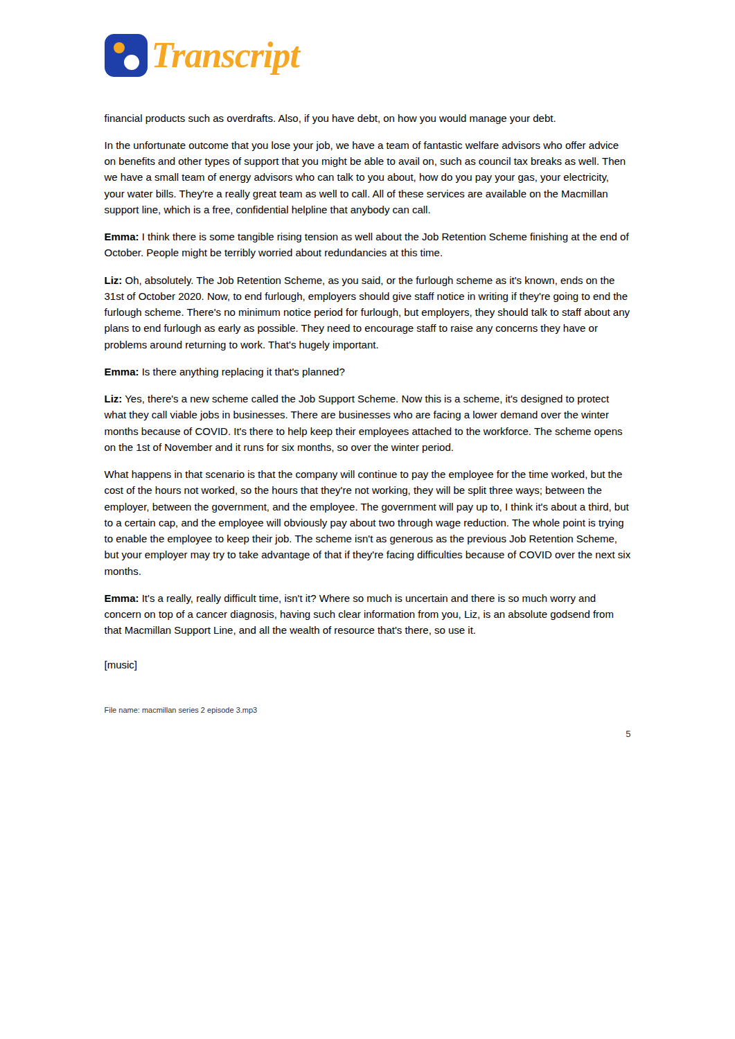Transcript
financial products such as overdrafts. Also, if you have debt, on how you would manage your debt.
In the unfortunate outcome that you lose your job, we have a team of fantastic welfare advisors who offer advice on benefits and other types of support that you might be able to avail on, such as council tax breaks as well. Then we have a small team of energy advisors who can talk to you about, how do you pay your gas, your electricity, your water bills. They're a really great team as well to call. All of these services are available on the Macmillan support line, which is a free, confidential helpline that anybody can call.
Emma: I think there is some tangible rising tension as well about the Job Retention Scheme finishing at the end of October. People might be terribly worried about redundancies at this time.
Liz: Oh, absolutely. The Job Retention Scheme, as you said, or the furlough scheme as it's known, ends on the 31st of October 2020. Now, to end furlough, employers should give staff notice in writing if they're going to end the furlough scheme. There's no minimum notice period for furlough, but employers, they should talk to staff about any plans to end furlough as early as possible. They need to encourage staff to raise any concerns they have or problems around returning to work. That's hugely important.
Emma: Is there anything replacing it that's planned?
Liz: Yes, there's a new scheme called the Job Support Scheme. Now this is a scheme, it's designed to protect what they call viable jobs in businesses. There are businesses who are facing a lower demand over the winter months because of COVID. It's there to help keep their employees attached to the workforce. The scheme opens on the 1st of November and it runs for six months, so over the winter period.
What happens in that scenario is that the company will continue to pay the employee for the time worked, but the cost of the hours not worked, so the hours that they're not working, they will be split three ways; between the employer, between the government, and the employee. The government will pay up to, I think it's about a third, but to a certain cap, and the employee will obviously pay about two through wage reduction. The whole point is trying to enable the employee to keep their job. The scheme isn't as generous as the previous Job Retention Scheme, but your employer may try to take advantage of that if they're facing difficulties because of COVID over the next six months.
Emma: It's a really, really difficult time, isn't it? Where so much is uncertain and there is so much worry and concern on top of a cancer diagnosis, having such clear information from you, Liz, is an absolute godsend from that Macmillan Support Line, and all the wealth of resource that's there, so use it.
[music]
File name: macmillan series 2 episode 3.mp3
5